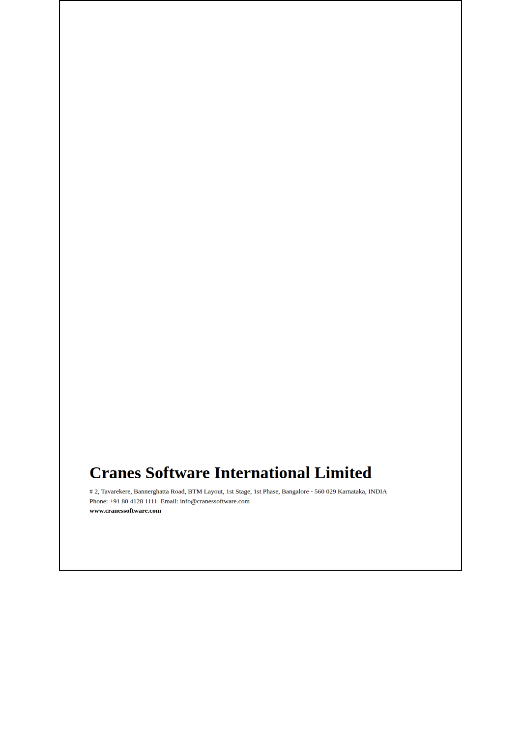Cranes Software International Limited
# 2, Tavarekere, Bannerghatta Road, BTM Layout, 1st Stage, 1st Phase, Bangalore - 560 029 Karnataka, INDIA
Phone: +91 80 4128 1111 Email: info@cranessoftware.com
www.cranessoftware.com